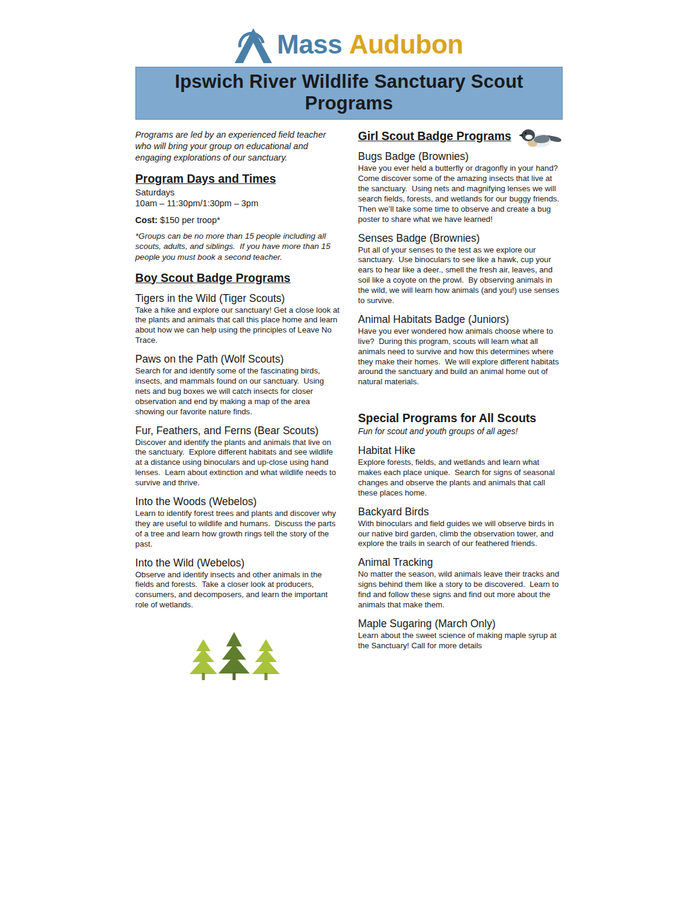Mass Audubon
Ipswich River Wildlife Sanctuary Scout Programs
Programs are led by an experienced field teacher who will bring your group on educational and engaging explorations of our sanctuary.
Program Days and Times
Saturdays
10am – 11:30pm/1:30pm – 3pm
Cost: $150 per troop*
*Groups can be no more than 15 people including all scouts, adults, and siblings. If you have more than 15 people you must book a second teacher.
Boy Scout Badge Programs
Tigers in the Wild (Tiger Scouts)
Take a hike and explore our sanctuary! Get a close look at the plants and animals that call this place home and learn about how we can help using the principles of Leave No Trace.
Paws on the Path (Wolf Scouts)
Search for and identify some of the fascinating birds, insects, and mammals found on our sanctuary. Using nets and bug boxes we will catch insects for closer observation and end by making a map of the area showing our favorite nature finds.
Fur, Feathers, and Ferns (Bear Scouts)
Discover and identify the plants and animals that live on the sanctuary. Explore different habitats and see wildlife at a distance using binoculars and up-close using hand lenses. Learn about extinction and what wildlife needs to survive and thrive.
Into the Woods (Webelos)
Learn to identify forest trees and plants and discover why they are useful to wildlife and humans. Discuss the parts of a tree and learn how growth rings tell the story of the past.
Into the Wild (Webelos)
Observe and identify insects and other animals in the fields and forests. Take a closer look at producers, consumers, and decomposers, and learn the important role of wetlands.
Girl Scout Badge Programs
Bugs Badge (Brownies)
Have you ever held a butterfly or dragonfly in your hand? Come discover some of the amazing insects that live at the sanctuary. Using nets and magnifying lenses we will search fields, forests, and wetlands for our buggy friends. Then we’ll take some time to observe and create a bug poster to share what we have learned!
Senses Badge (Brownies)
Put all of your senses to the test as we explore our sanctuary. Use binoculars to see like a hawk, cup your ears to hear like a deer., smell the fresh air, leaves, and soil like a coyote on the prowl. By observing animals in the wild, we will learn how animals (and you!) use senses to survive.
Animal Habitats Badge (Juniors)
Have you ever wondered how animals choose where to live? During this program, scouts will learn what all animals need to survive and how this determines where they make their homes. We will explore different habitats around the sanctuary and build an animal home out of natural materials.
Special Programs for All Scouts
Fun for scout and youth groups of all ages!
Habitat Hike
Explore forests, fields, and wetlands and learn what makes each place unique. Search for signs of seasonal changes and observe the plants and animals that call these places home.
Backyard Birds
With binoculars and field guides we will observe birds in our native bird garden, climb the observation tower, and explore the trails in search of our feathered friends.
Animal Tracking
No matter the season, wild animals leave their tracks and signs behind them like a story to be discovered. Learn to find and follow these signs and find out more about the animals that make them.
Maple Sugaring (March Only)
Learn about the sweet science of making maple syrup at the Sanctuary! Call for more details